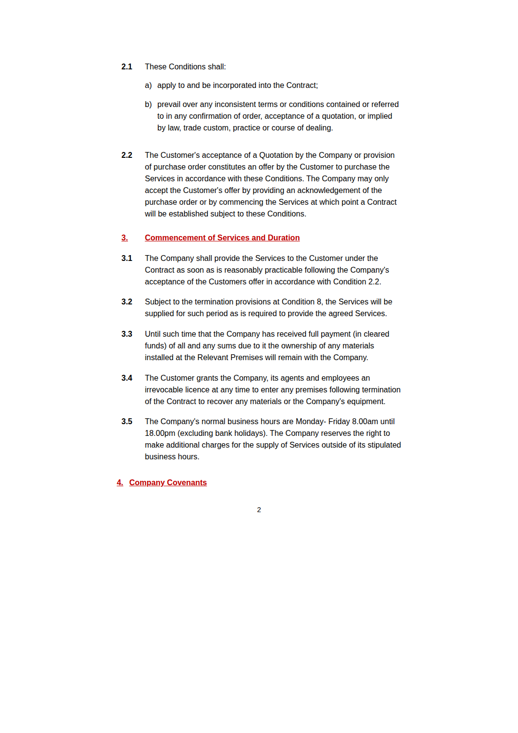2.1
These Conditions shall:
a) apply to and be incorporated into the Contract;
b) prevail over any inconsistent terms or conditions contained or referred to in any confirmation of order, acceptance of a quotation, or implied by law, trade custom, practice or course of dealing.
2.2
The Customer's acceptance of a Quotation by the Company or provision of purchase order constitutes an offer by the Customer to purchase the Services in accordance with these Conditions. The Company may only accept the Customer's offer by providing an acknowledgement of the purchase order or by commencing the Services at which point a Contract will be established subject to these Conditions.
3.
Commencement of Services and Duration
3.1
The Company shall provide the Services to the Customer under the Contract as soon as is reasonably practicable following the Company's acceptance of the Customers offer in accordance with Condition 2.2.
3.2
Subject to the termination provisions at Condition 8, the Services will be supplied for such period as is required to provide the agreed Services.
3.3
Until such time that the Company has received full payment (in cleared funds) of all and any sums due to it the ownership of any materials installed at the Relevant Premises will remain with the Company.
3.4
The Customer grants the Company, its agents and employees an irrevocable licence at any time to enter any premises following termination of the Contract to recover any materials or the Company's equipment.
3.5
The Company's normal business hours are Monday- Friday 8.00am until 18.00pm (excluding bank holidays). The Company reserves the right to make additional charges for the supply of Services outside of its stipulated business hours.
4.
Company Covenants
2